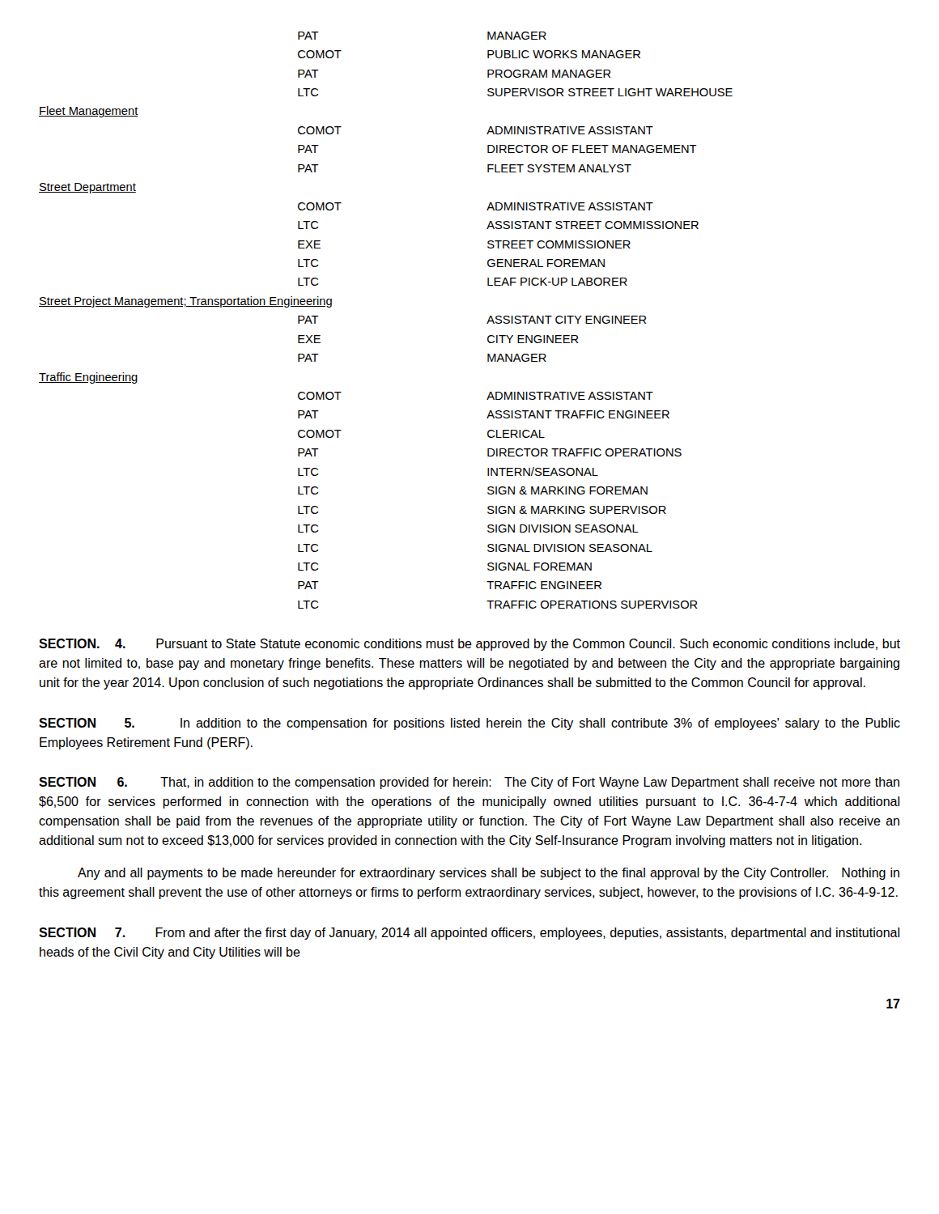| | PAT | MANAGER |
| | COMOT | PUBLIC WORKS MANAGER |
| | PAT | PROGRAM MANAGER |
| | LTC | SUPERVISOR STREET LIGHT WAREHOUSE |
| Fleet Management | | |
| | COMOT | ADMINISTRATIVE ASSISTANT |
| | PAT | DIRECTOR OF FLEET MANAGEMENT |
| | PAT | FLEET SYSTEM ANALYST |
| Street Department | | |
| | COMOT | ADMINISTRATIVE ASSISTANT |
| | LTC | ASSISTANT STREET COMMISSIONER |
| | EXE | STREET COMMISSIONER |
| | LTC | GENERAL FOREMAN |
| | LTC | LEAF PICK-UP LABORER |
| Street Project Management; Transportation Engineering | |
| | PAT | ASSISTANT CITY ENGINEER |
| | EXE | CITY ENGINEER |
| | PAT | MANAGER |
| Traffic Engineering | | |
| | COMOT | ADMINISTRATIVE ASSISTANT |
| | PAT | ASSISTANT TRAFFIC ENGINEER |
| | COMOT | CLERICAL |
| | PAT | DIRECTOR TRAFFIC OPERATIONS |
| | LTC | INTERN/SEASONAL |
| | LTC | SIGN & MARKING FOREMAN |
| | LTC | SIGN & MARKING SUPERVISOR |
| | LTC | SIGN DIVISION SEASONAL |
| | LTC | SIGNAL DIVISION SEASONAL |
| | LTC | SIGNAL FOREMAN |
| | PAT | TRAFFIC ENGINEER |
| | LTC | TRAFFIC OPERATIONS SUPERVISOR |
SECTION. 4. Pursuant to State Statute economic conditions must be approved by the Common Council. Such economic conditions include, but are not limited to, base pay and monetary fringe benefits. These matters will be negotiated by and between the City and the appropriate bargaining unit for the year 2014. Upon conclusion of such negotiations the appropriate Ordinances shall be submitted to the Common Council for approval.
SECTION 5. In addition to the compensation for positions listed herein the City shall contribute 3% of employees' salary to the Public Employees Retirement Fund (PERF).
SECTION 6. That, in addition to the compensation provided for herein: The City of Fort Wayne Law Department shall receive not more than $6,500 for services performed in connection with the operations of the municipally owned utilities pursuant to I.C. 36-4-7-4 which additional compensation shall be paid from the revenues of the appropriate utility or function. The City of Fort Wayne Law Department shall also receive an additional sum not to exceed $13,000 for services provided in connection with the City Self-Insurance Program involving matters not in litigation.
Any and all payments to be made hereunder for extraordinary services shall be subject to the final approval by the City Controller. Nothing in this agreement shall prevent the use of other attorneys or firms to perform extraordinary services, subject, however, to the provisions of I.C. 36-4-9-12.
SECTION 7. From and after the first day of January, 2014 all appointed officers, employees, deputies, assistants, departmental and institutional heads of the Civil City and City Utilities will be
17